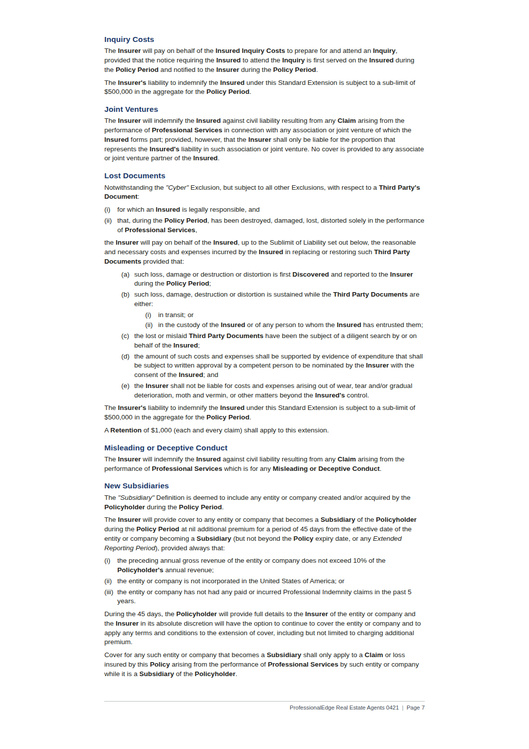Inquiry Costs
The Insurer will pay on behalf of the Insured Inquiry Costs to prepare for and attend an Inquiry, provided that the notice requiring the Insured to attend the Inquiry is first served on the Insured during the Policy Period and notified to the Insurer during the Policy Period.
The Insurer's liability to indemnify the Insured under this Standard Extension is subject to a sub-limit of $500,000 in the aggregate for the Policy Period.
Joint Ventures
The Insurer will indemnify the Insured against civil liability resulting from any Claim arising from the performance of Professional Services in connection with any association or joint venture of which the Insured forms part; provided, however, that the Insurer shall only be liable for the proportion that represents the Insured's liability in such association or joint venture. No cover is provided to any associate or joint venture partner of the Insured.
Lost Documents
Notwithstanding the "Cyber" Exclusion, but subject to all other Exclusions, with respect to a Third Party's Document:
(i) for which an Insured is legally responsible, and
(ii) that, during the Policy Period, has been destroyed, damaged, lost, distorted solely in the performance of Professional Services,
the Insurer will pay on behalf of the Insured, up to the Sublimit of Liability set out below, the reasonable and necessary costs and expenses incurred by the Insured in replacing or restoring such Third Party Documents provided that:
(a) such loss, damage or destruction or distortion is first Discovered and reported to the Insurer during the Policy Period;
(b) such loss, damage, destruction or distortion is sustained while the Third Party Documents are either:
(i) in transit; or
(ii) in the custody of the Insured or of any person to whom the Insured has entrusted them;
(c) the lost or mislaid Third Party Documents have been the subject of a diligent search by or on behalf of the Insured;
(d) the amount of such costs and expenses shall be supported by evidence of expenditure that shall be subject to written approval by a competent person to be nominated by the Insurer with the consent of the Insured; and
(e) the Insurer shall not be liable for costs and expenses arising out of wear, tear and/or gradual deterioration, moth and vermin, or other matters beyond the Insured's control.
The Insurer's liability to indemnify the Insured under this Standard Extension is subject to a sub-limit of $500,000 in the aggregate for the Policy Period.
A Retention of $1,000 (each and every claim) shall apply to this extension.
Misleading or Deceptive Conduct
The Insurer will indemnify the Insured against civil liability resulting from any Claim arising from the performance of Professional Services which is for any Misleading or Deceptive Conduct.
New Subsidiaries
The "Subsidiary" Definition is deemed to include any entity or company created and/or acquired by the Policyholder during the Policy Period.
The Insurer will provide cover to any entity or company that becomes a Subsidiary of the Policyholder during the Policy Period at nil additional premium for a period of 45 days from the effective date of the entity or company becoming a Subsidiary (but not beyond the Policy expiry date, or any Extended Reporting Period), provided always that:
(i) the preceding annual gross revenue of the entity or company does not exceed 10% of the Policyholder's annual revenue;
(ii) the entity or company is not incorporated in the United States of America; or
(iii) the entity or company has not had any paid or incurred Professional Indemnity claims in the past 5 years.
During the 45 days, the Policyholder will provide full details to the Insurer of the entity or company and the Insurer in its absolute discretion will have the option to continue to cover the entity or company and to apply any terms and conditions to the extension of cover, including but not limited to charging additional premium.
Cover for any such entity or company that becomes a Subsidiary shall only apply to a Claim or loss insured by this Policy arising from the performance of Professional Services by such entity or company while it is a Subsidiary of the Policyholder.
ProfessionalEdge Real Estate Agents 0421 | Page 7